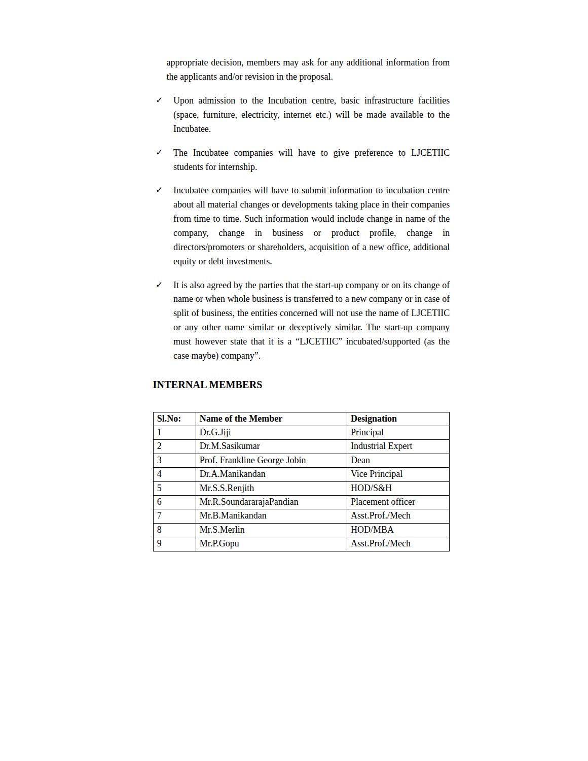appropriate decision, members may ask for any additional information from the applicants and/or revision in the proposal.
Upon admission to the Incubation centre, basic infrastructure facilities (space, furniture, electricity, internet etc.) will be made available to the Incubatee.
The Incubatee companies will have to give preference to LJCETIIC students for internship.
Incubatee companies will have to submit information to incubation centre about all material changes or developments taking place in their companies from time to time. Such information would include change in name of the company, change in business or product profile, change in directors/promoters or shareholders, acquisition of a new office, additional equity or debt investments.
It is also agreed by the parties that the start-up company or on its change of name or when whole business is transferred to a new company or in case of split of business, the entities concerned will not use the name of LJCETIIC or any other name similar or deceptively similar. The start-up company must however state that it is a “LJCETIIC” incubated/supported (as the case maybe) company”.
INTERNAL MEMBERS
| Sl.No: | Name of the Member | Designation |
| --- | --- | --- |
| 1 | Dr.G.Jiji | Principal |
| 2 | Dr.M.Sasikumar | Industrial Expert |
| 3 | Prof. Frankline George Jobin | Dean |
| 4 | Dr.A.Manikandan | Vice Principal |
| 5 | Mr.S.S.Renjith | HOD/S&H |
| 6 | Mr.R.SoundararajaPandian | Placement officer |
| 7 | Mr.B.Manikandan | Asst.Prof./Mech |
| 8 | Mr.S.Merlin | HOD/MBA |
| 9 | Mr.P.Gopu | Asst.Prof./Mech |